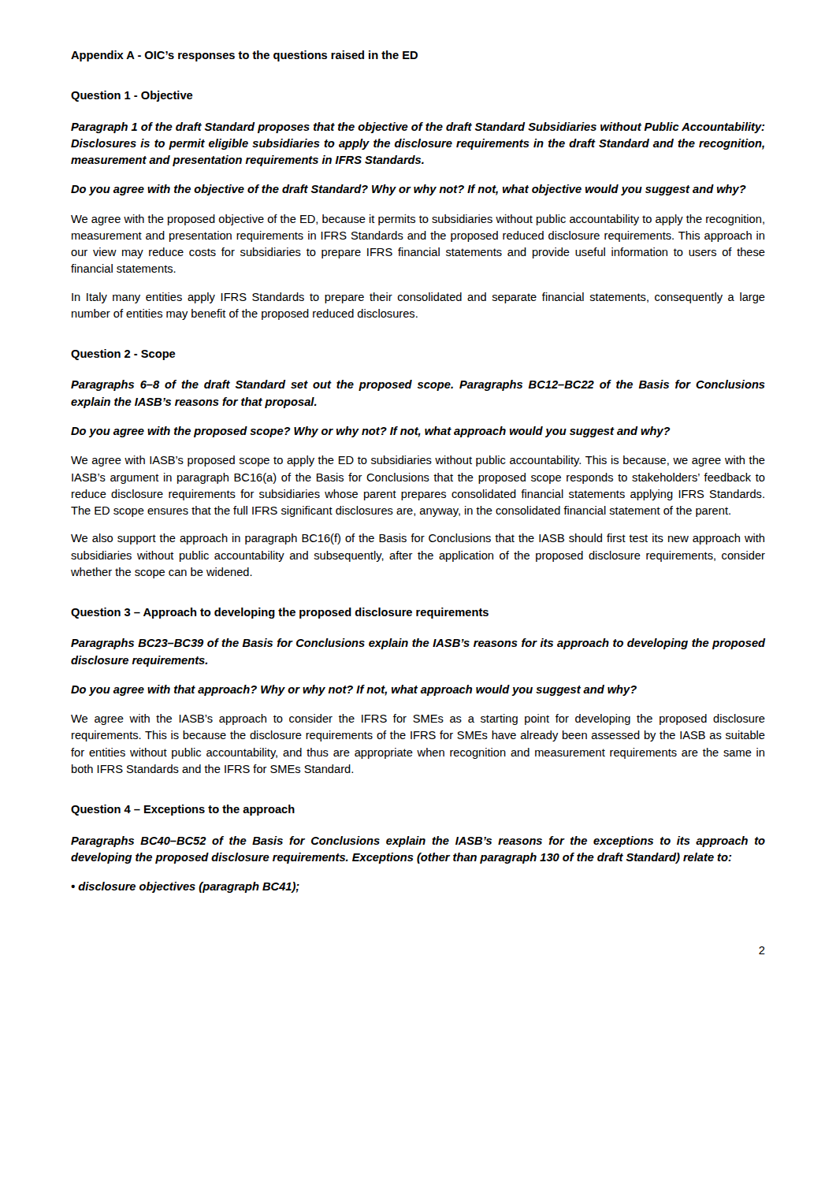Appendix A - OIC’s responses to the questions raised in the ED
Question 1 - Objective
Paragraph 1 of the draft Standard proposes that the objective of the draft Standard Subsidiaries without Public Accountability: Disclosures is to permit eligible subsidiaries to apply the disclosure requirements in the draft Standard and the recognition, measurement and presentation requirements in IFRS Standards.
Do you agree with the objective of the draft Standard? Why or why not? If not, what objective would you suggest and why?
We agree with the proposed objective of the ED, because it permits to subsidiaries without public accountability to apply the recognition, measurement and presentation requirements in IFRS Standards and the proposed reduced disclosure requirements. This approach in our view may reduce costs for subsidiaries to prepare IFRS financial statements and provide useful information to users of these financial statements.
In Italy many entities apply IFRS Standards to prepare their consolidated and separate financial statements, consequently a large number of entities may benefit of the proposed reduced disclosures.
Question 2 - Scope
Paragraphs 6–8 of the draft Standard set out the proposed scope. Paragraphs BC12–BC22 of the Basis for Conclusions explain the IASB’s reasons for that proposal.
Do you agree with the proposed scope? Why or why not? If not, what approach would you suggest and why?
We agree with IASB’s proposed scope to apply the ED to subsidiaries without public accountability. This is because, we agree with the IASB’s argument in paragraph BC16(a) of the Basis for Conclusions that the proposed scope responds to stakeholders’ feedback to reduce disclosure requirements for subsidiaries whose parent prepares consolidated financial statements applying IFRS Standards. The ED scope ensures that the full IFRS significant disclosures are, anyway, in the consolidated financial statement of the parent.
We also support the approach in paragraph BC16(f) of the Basis for Conclusions that the IASB should first test its new approach with subsidiaries without public accountability and subsequently, after the application of the proposed disclosure requirements, consider whether the scope can be widened.
Question 3 – Approach to developing the proposed disclosure requirements
Paragraphs BC23–BC39 of the Basis for Conclusions explain the IASB’s reasons for its approach to developing the proposed disclosure requirements.
Do you agree with that approach? Why or why not? If not, what approach would you suggest and why?
We agree with the IASB’s approach to consider the IFRS for SMEs as a starting point for developing the proposed disclosure requirements. This is because the disclosure requirements of the IFRS for SMEs have already been assessed by the IASB as suitable for entities without public accountability, and thus are appropriate when recognition and measurement requirements are the same in both IFRS Standards and the IFRS for SMEs Standard.
Question 4 – Exceptions to the approach
Paragraphs BC40–BC52 of the Basis for Conclusions explain the IASB’s reasons for the exceptions to its approach to developing the proposed disclosure requirements. Exceptions (other than paragraph 130 of the draft Standard) relate to:
• disclosure objectives (paragraph BC41);
2